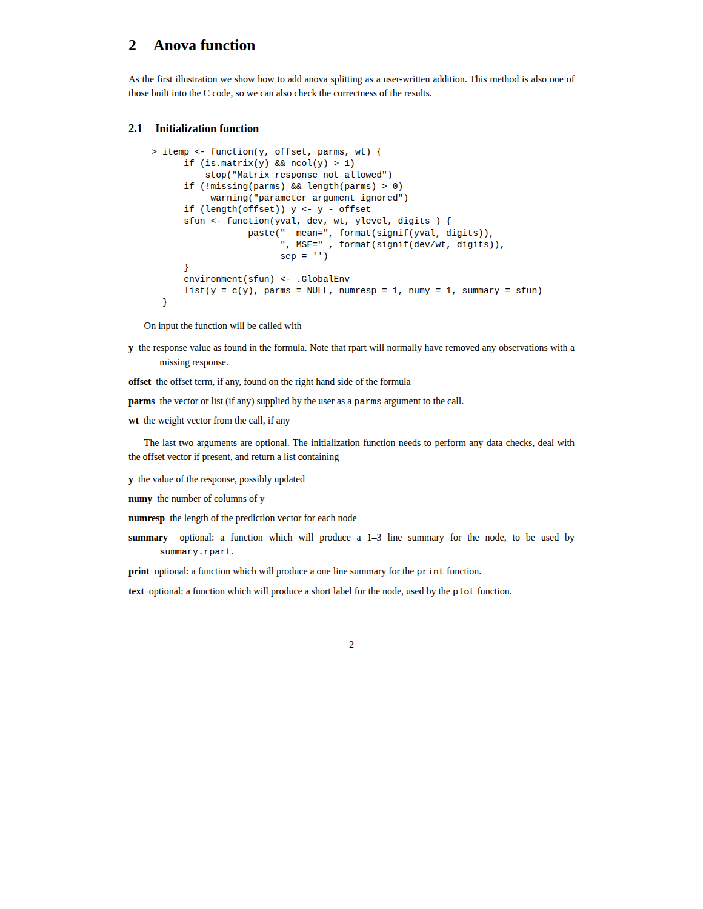2 Anova function
As the first illustration we show how to add anova splitting as a user-written addition. This method is also one of those built into the C code, so we can also check the correctness of the results.
2.1 Initialization function
> itemp <- function(y, offset, parms, wt) {
      if (is.matrix(y) && ncol(y) > 1)
          stop("Matrix response not allowed")
      if (!missing(parms) && length(parms) > 0)
           warning("parameter argument ignored")
      if (length(offset)) y <- y - offset
      sfun <- function(yval, dev, wt, ylevel, digits ) {
                  paste("  mean=", format(signif(yval, digits)),
                        ", MSE=" , format(signif(dev/wt, digits)),
                        sep = '')
      }
      environment(sfun) <- .GlobalEnv
      list(y = c(y), parms = NULL, numresp = 1, numy = 1, summary = sfun)
  }
On input the function will be called with
y the response value as found in the formula. Note that rpart will normally have removed any observations with a missing response.
offset the offset term, if any, found on the right hand side of the formula
parms the vector or list (if any) supplied by the user as a parms argument to the call.
wt the weight vector from the call, if any
The last two arguments are optional. The initialization function needs to perform any data checks, deal with the offset vector if present, and return a list containing
y the value of the response, possibly updated
numy the number of columns of y
numresp the length of the prediction vector for each node
summary optional: a function which will produce a 1–3 line summary for the node, to be used by summary.rpart.
print optional: a function which will produce a one line summary for the print function.
text optional: a function which will produce a short label for the node, used by the plot function.
2